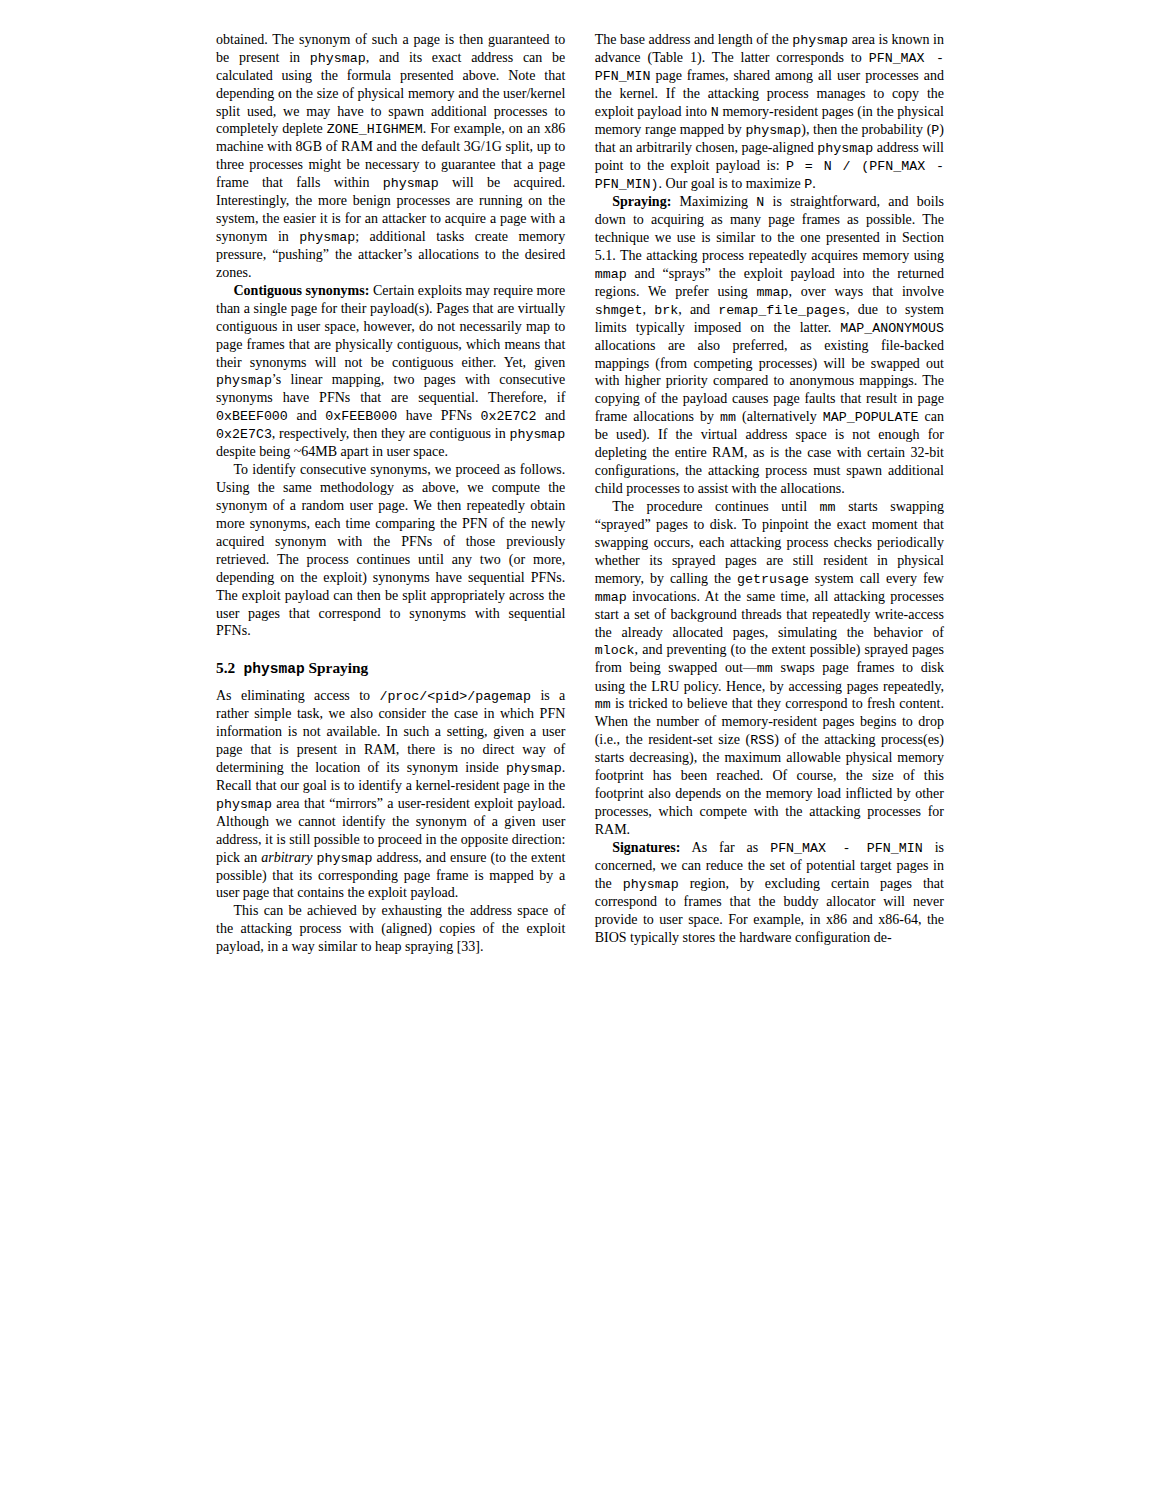obtained. The synonym of such a page is then guaranteed to be present in physmap, and its exact address can be calculated using the formula presented above. Note that depending on the size of physical memory and the user/kernel split used, we may have to spawn additional processes to completely deplete ZONE_HIGHMEM. For example, on an x86 machine with 8GB of RAM and the default 3G/1G split, up to three processes might be necessary to guarantee that a page frame that falls within physmap will be acquired. Interestingly, the more benign processes are running on the system, the easier it is for an attacker to acquire a page with a synonym in physmap; additional tasks create memory pressure, “pushing” the attacker’s allocations to the desired zones.
Contiguous synonyms: Certain exploits may require more than a single page for their payload(s). Pages that are virtually contiguous in user space, however, do not necessarily map to page frames that are physically contiguous, which means that their synonyms will not be contiguous either. Yet, given physmap’s linear mapping, two pages with consecutive synonyms have PFNs that are sequential. Therefore, if 0xBEEF000 and 0xFEEB000 have PFNs 0x2E7C2 and 0x2E7C3, respectively, then they are contiguous in physmap despite being ~64MB apart in user space.
To identify consecutive synonyms, we proceed as follows. Using the same methodology as above, we compute the synonym of a random user page. We then repeatedly obtain more synonyms, each time comparing the PFN of the newly acquired synonym with the PFNs of those previously retrieved. The process continues until any two (or more, depending on the exploit) synonyms have sequential PFNs. The exploit payload can then be split appropriately across the user pages that correspond to synonyms with sequential PFNs.
5.2 physmap Spraying
As eliminating access to /proc/<pid>/pagemap is a rather simple task, we also consider the case in which PFN information is not available. In such a setting, given a user page that is present in RAM, there is no direct way of determining the location of its synonym inside physmap. Recall that our goal is to identify a kernel-resident page in the physmap area that “mirrors” a user-resident exploit payload. Although we cannot identify the synonym of a given user address, it is still possible to proceed in the opposite direction: pick an arbitrary physmap address, and ensure (to the extent possible) that its corresponding page frame is mapped by a user page that contains the exploit payload.
This can be achieved by exhausting the address space of the attacking process with (aligned) copies of the exploit payload, in a way similar to heap spraying [33].
The base address and length of the physmap area is known in advance (Table 1). The latter corresponds to PFN_MAX - PFN_MIN page frames, shared among all user processes and the kernel. If the attacking process manages to copy the exploit payload into N memory-resident pages (in the physical memory range mapped by physmap), then the probability (P) that an arbitrarily chosen, page-aligned physmap address will point to the exploit payload is: P = N / (PFN_MAX - PFN_MIN). Our goal is to maximize P.
Spraying: Maximizing N is straightforward, and boils down to acquiring as many page frames as possible. The technique we use is similar to the one presented in Section 5.1. The attacking process repeatedly acquires memory using mmap and “sprays” the exploit payload into the returned regions. We prefer using mmap, over ways that involve shmget, brk, and remap_file_pages, due to system limits typically imposed on the latter. MAP_ANONYMOUS allocations are also preferred, as existing file-backed mappings (from competing processes) will be swapped out with higher priority compared to anonymous mappings. The copying of the payload causes page faults that result in page frame allocations by mm (alternatively MAP_POPULATE can be used). If the virtual address space is not enough for depleting the entire RAM, as is the case with certain 32-bit configurations, the attacking process must spawn additional child processes to assist with the allocations.
The procedure continues until mm starts swapping “sprayed” pages to disk. To pinpoint the exact moment that swapping occurs, each attacking process checks periodically whether its sprayed pages are still resident in physical memory, by calling the getrusage system call every few mmap invocations. At the same time, all attacking processes start a set of background threads that repeatedly write-access the already allocated pages, simulating the behavior of mlock, and preventing (to the extent possible) sprayed pages from being swapped out—mm swaps page frames to disk using the LRU policy. Hence, by accessing pages repeatedly, mm is tricked to believe that they correspond to fresh content. When the number of memory-resident pages begins to drop (i.e., the resident-set size (RSS) of the attacking process(es) starts decreasing), the maximum allowable physical memory footprint has been reached. Of course, the size of this footprint also depends on the memory load inflicted by other processes, which compete with the attacking processes for RAM.
Signatures: As far as PFN_MAX - PFN_MIN is concerned, we can reduce the set of potential target pages in the physmap region, by excluding certain pages that correspond to frames that the buddy allocator will never provide to user space. For example, in x86 and x86-64, the BIOS typically stores the hardware configuration de-